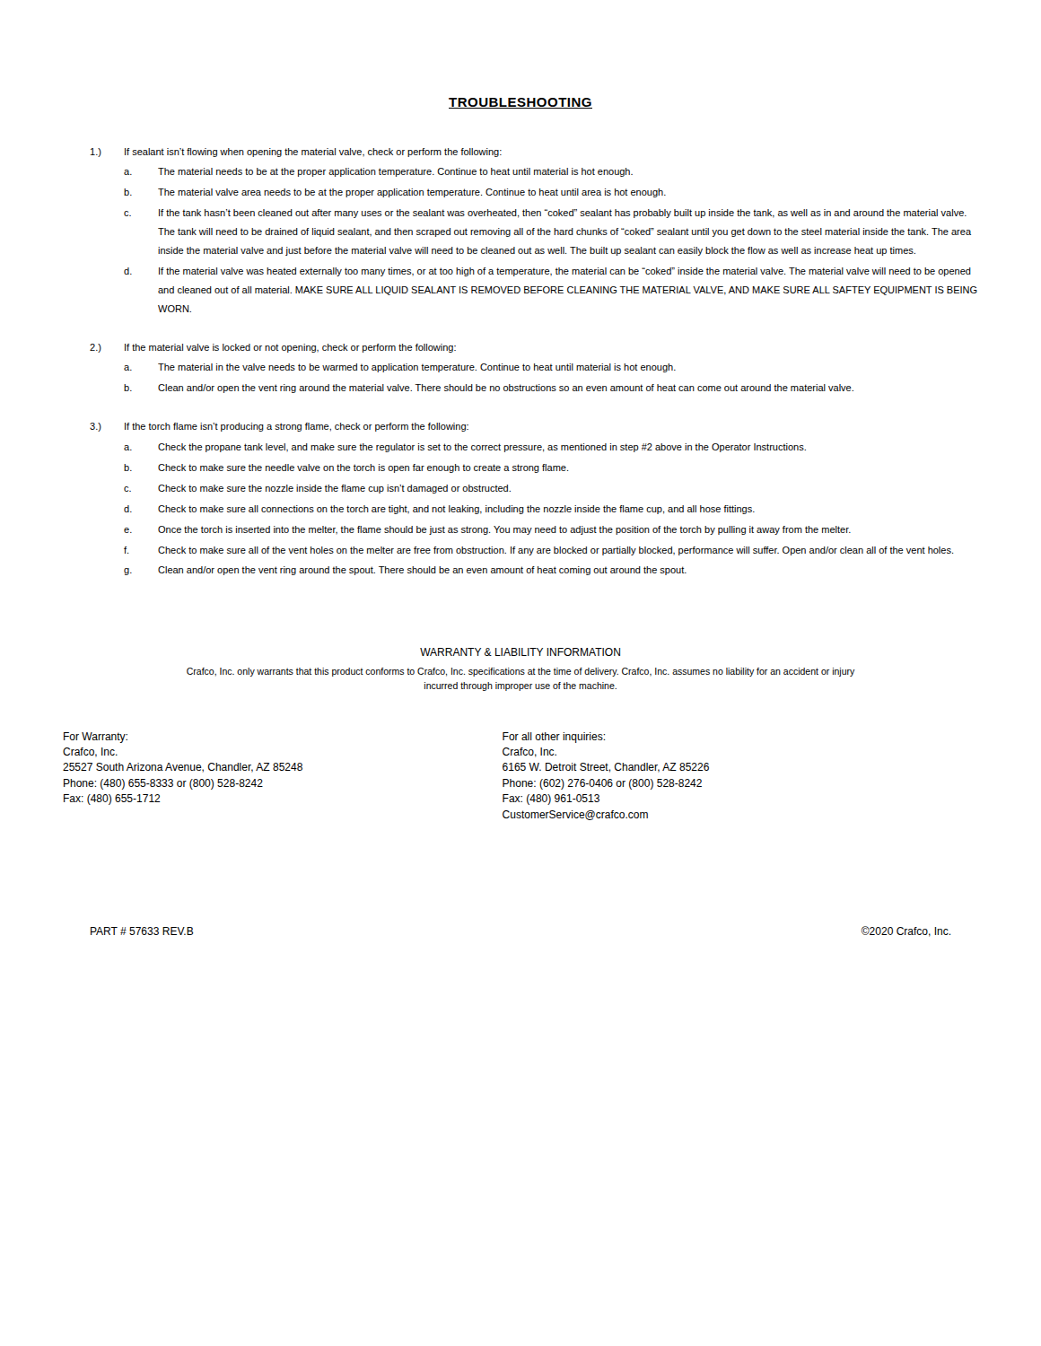TROUBLESHOOTING
If sealant isn’t flowing when opening the material valve, check or perform the following:
The material needs to be at the proper application temperature. Continue to heat until material is hot enough.
The material valve area needs to be at the proper application temperature. Continue to heat until area is hot enough.
If the tank hasn’t been cleaned out after many uses or the sealant was overheated, then “coked” sealant has probably built up inside the tank, as well as in and around the material valve. The tank will need to be drained of liquid sealant, and then scraped out removing all of the hard chunks of “coked” sealant until you get down to the steel material inside the tank. The area inside the material valve and just before the material valve will need to be cleaned out as well. The built up sealant can easily block the flow as well as increase heat up times.
If the material valve was heated externally too many times, or at too high of a temperature, the material can be “coked” inside the material valve. The material valve will need to be opened and cleaned out of all material. MAKE SURE ALL LIQUID SEALANT IS REMOVED BEFORE CLEANING THE MATERIAL VALVE, AND MAKE SURE ALL SAFTEY EQUIPMENT IS BEING WORN.
If the material valve is locked or not opening, check or perform the following:
The material in the valve needs to be warmed to application temperature. Continue to heat until material is hot enough.
Clean and/or open the vent ring around the material valve. There should be no obstructions so an even amount of heat can come out around the material valve.
If the torch flame isn’t producing a strong flame, check or perform the following:
Check the propane tank level, and make sure the regulator is set to the correct pressure, as mentioned in step #2 above in the Operator Instructions.
Check to make sure the needle valve on the torch is open far enough to create a strong flame.
Check to make sure the nozzle inside the flame cup isn’t damaged or obstructed.
Check to make sure all connections on the torch are tight, and not leaking, including the nozzle inside the flame cup, and all hose fittings.
Once the torch is inserted into the melter, the flame should be just as strong. You may need to adjust the position of the torch by pulling it away from the melter.
Check to make sure all of the vent holes on the melter are free from obstruction. If any are blocked or partially blocked, performance will suffer. Open and/or clean all of the vent holes.
Clean and/or open the vent ring around the spout. There should be an even amount of heat coming out around the spout.
WARRANTY & LIABILITY INFORMATION
Crafco, Inc. only warrants that this product conforms to Crafco, Inc. specifications at the time of delivery. Crafco, Inc. assumes no liability for an accident or injury
incurred through improper use of the machine.
| For Warranty: Crafco, Inc. 25527 South Arizona Avenue, Chandler, AZ 85248 Phone: (480) 655-8333 or (800) 528-8242 Fax: (480) 655-1712 | For all other inquiries: Crafco, Inc. 6165 W. Detroit Street, Chandler, AZ 85226 Phone: (602) 276-0406 or (800) 528-8242 Fax: (480) 961-0513 CustomerService@crafco.com |
PART # 57633 REV.B ©2020 Crafco, Inc.